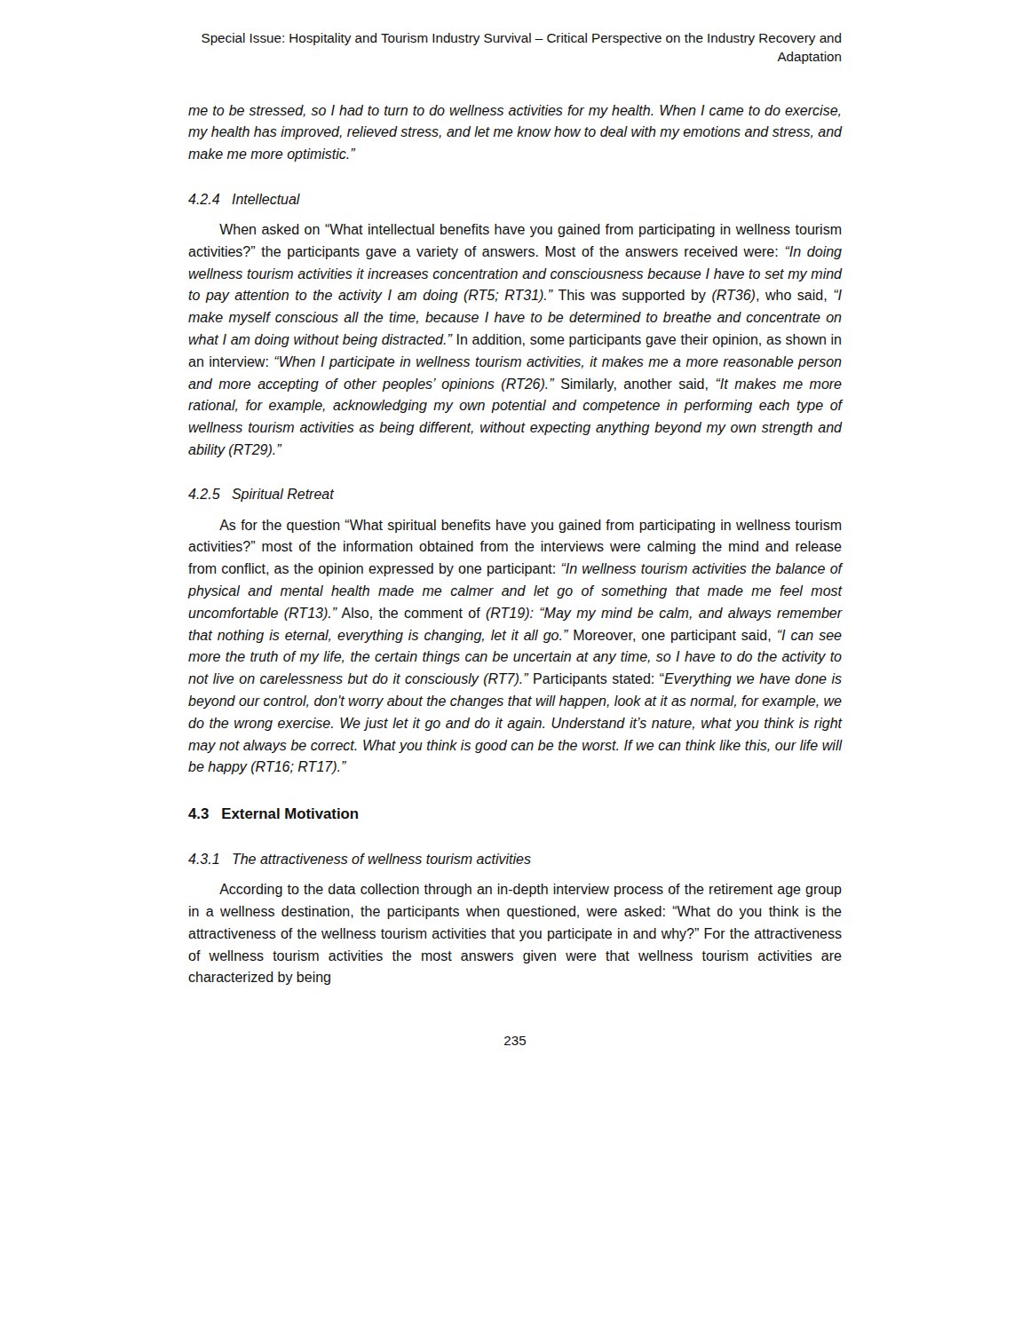Special Issue: Hospitality and Tourism Industry Survival – Critical Perspective on the Industry Recovery and Adaptation
me to be stressed, so I had to turn to do wellness activities for my health. When I came to do exercise, my health has improved, relieved stress, and let me know how to deal with my emotions and stress, and make me more optimistic.”
4.2.4 Intellectual
When asked on “What intellectual benefits have you gained from participating in wellness tourism activities?” the participants gave a variety of answers. Most of the answers received were: “In doing wellness tourism activities it increases concentration and consciousness because I have to set my mind to pay attention to the activity I am doing (RT5; RT31).” This was supported by (RT36), who said, “I make myself conscious all the time, because I have to be determined to breathe and concentrate on what I am doing without being distracted.” In addition, some participants gave their opinion, as shown in an interview: “When I participate in wellness tourism activities, it makes me a more reasonable person and more accepting of other peoples’ opinions (RT26).” Similarly, another said, “It makes me more rational, for example, acknowledging my own potential and competence in performing each type of wellness tourism activities as being different, without expecting anything beyond my own strength and ability (RT29).”
4.2.5 Spiritual Retreat
As for the question “What spiritual benefits have you gained from participating in wellness tourism activities?” most of the information obtained from the interviews were calming the mind and release from conflict, as the opinion expressed by one participant: “In wellness tourism activities the balance of physical and mental health made me calmer and let go of something that made me feel most uncomfortable (RT13).” Also, the comment of (RT19): “May my mind be calm, and always remember that nothing is eternal, everything is changing, let it all go.” Moreover, one participant said, “I can see more the truth of my life, the certain things can be uncertain at any time, so I have to do the activity to not live on carelessness but do it consciously (RT7).” Participants stated: “Everything we have done is beyond our control, don't worry about the changes that will happen, look at it as normal, for example, we do the wrong exercise. We just let it go and do it again. Understand it’s nature, what you think is right may not always be correct. What you think is good can be the worst. If we can think like this, our life will be happy (RT16; RT17).”
4.3 External Motivation
4.3.1 The attractiveness of wellness tourism activities
According to the data collection through an in-depth interview process of the retirement age group in a wellness destination, the participants when questioned, were asked: “What do you think is the attractiveness of the wellness tourism activities that you participate in and why?” For the attractiveness of wellness tourism activities the most answers given were that wellness tourism activities are characterized by being
235